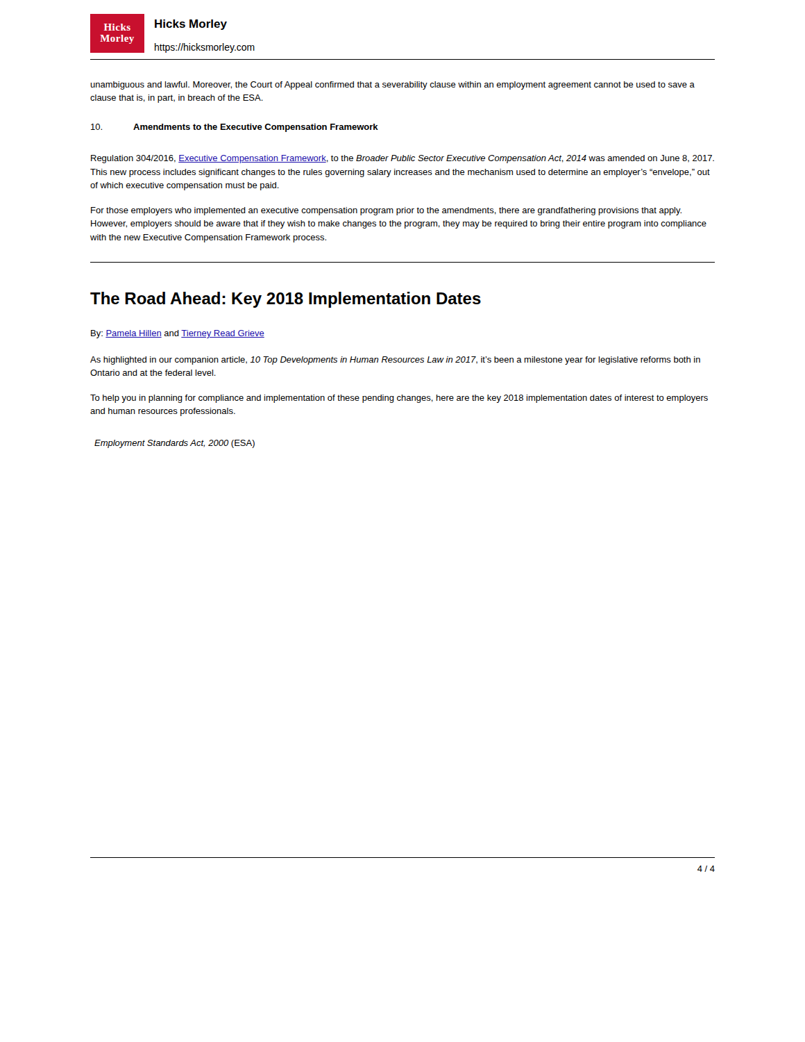Hicks Morley
Hicks Morley
https://hicksmorley.com
unambiguous and lawful. Moreover, the Court of Appeal confirmed that a severability clause within an employment agreement cannot be used to save a clause that is, in part, in breach of the ESA.
Amendments to the Executive Compensation Framework
Regulation 304/2016, Executive Compensation Framework, to the Broader Public Sector Executive Compensation Act, 2014 was amended on June 8, 2017. This new process includes significant changes to the rules governing salary increases and the mechanism used to determine an employer’s “envelope,” out of which executive compensation must be paid.
For those employers who implemented an executive compensation program prior to the amendments, there are grandfathering provisions that apply. However, employers should be aware that if they wish to make changes to the program, they may be required to bring their entire program into compliance with the new Executive Compensation Framework process.
The Road Ahead: Key 2018 Implementation Dates
By: Pamela Hillen and Tierney Read Grieve
As highlighted in our companion article, 10 Top Developments in Human Resources Law in 2017, it’s been a milestone year for legislative reforms both in Ontario and at the federal level.
To help you in planning for compliance and implementation of these pending changes, here are the key 2018 implementation dates of interest to employers and human resources professionals.
Employment Standards Act, 2000 (ESA)
4 / 4